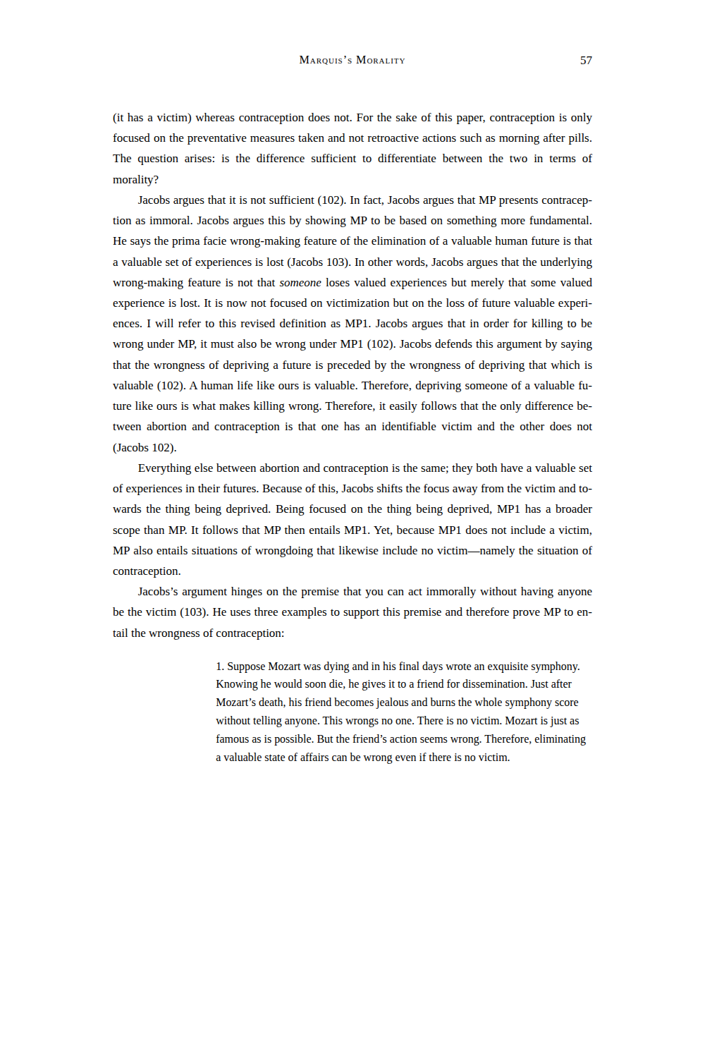Marquis’s Morality 57
(it has a victim) whereas contraception does not. For the sake of this paper, contraception is only focused on the preventative measures taken and not retroactive actions such as morning after pills. The question arises: is the difference sufficient to differentiate between the two in terms of morality?
Jacobs argues that it is not sufficient (102). In fact, Jacobs argues that MP presents contraception as immoral. Jacobs argues this by showing MP to be based on something more fundamental. He says the prima facie wrong-making feature of the elimination of a valuable human future is that a valuable set of experiences is lost (Jacobs 103). In other words, Jacobs argues that the underlying wrong-making feature is not that someone loses valued experiences but merely that some valued experience is lost. It is now not focused on victimization but on the loss of future valuable experiences. I will refer to this revised definition as MP1. Jacobs argues that in order for killing to be wrong under MP, it must also be wrong under MP1 (102). Jacobs defends this argument by saying that the wrongness of depriving a future is preceded by the wrongness of depriving that which is valuable (102). A human life like ours is valuable. Therefore, depriving someone of a valuable future like ours is what makes killing wrong. Therefore, it easily follows that the only difference between abortion and contraception is that one has an identifiable victim and the other does not (Jacobs 102).
Everything else between abortion and contraception is the same; they both have a valuable set of experiences in their futures. Because of this, Jacobs shifts the focus away from the victim and towards the thing being deprived. Being focused on the thing being deprived, MP1 has a broader scope than MP. It follows that MP then entails MP1. Yet, because MP1 does not include a victim, MP also entails situations of wrongdoing that likewise include no victim—namely the situation of contraception.
Jacobs’s argument hinges on the premise that you can act immorally without having anyone be the victim (103). He uses three examples to support this premise and therefore prove MP to entail the wrongness of contraception:
1. Suppose Mozart was dying and in his final days wrote an exquisite symphony. Knowing he would soon die, he gives it to a friend for dissemination. Just after Mozart’s death, his friend becomes jealous and burns the whole symphony score without telling anyone. This wrongs no one. There is no victim. Mozart is just as famous as is possible. But the friend’s action seems wrong. Therefore, eliminating a valuable state of affairs can be wrong even if there is no victim.